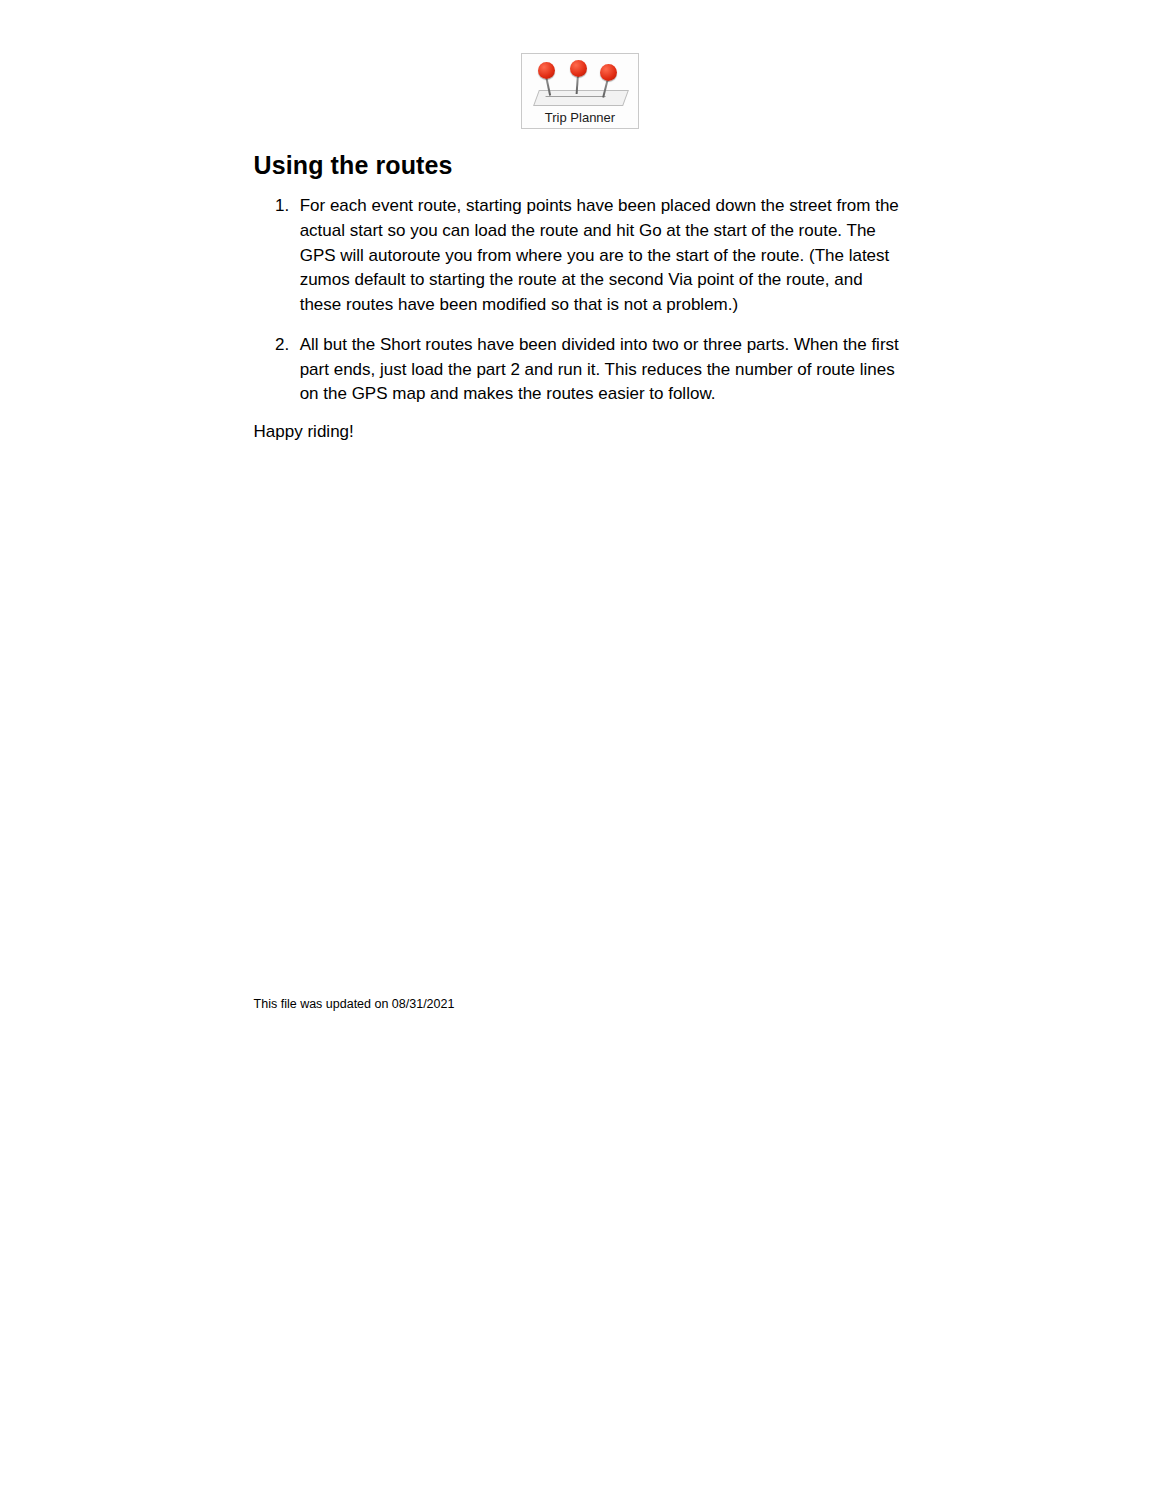Trip Planner
Using the routes
For each event route, starting points have been placed down the street from the actual start so you can load the route and hit Go at the start of the route. The GPS will autoroute you from where you are to the start of the route. (The latest zumos default to starting the route at the second Via point of the route, and these routes have been modified so that is not a problem.)
All but the Short routes have been divided into two or three parts. When the first part ends, just load the part 2 and run it. This reduces the number of route lines on the GPS map and makes the routes easier to follow.
Happy riding!
This file was updated on 08/31/2021